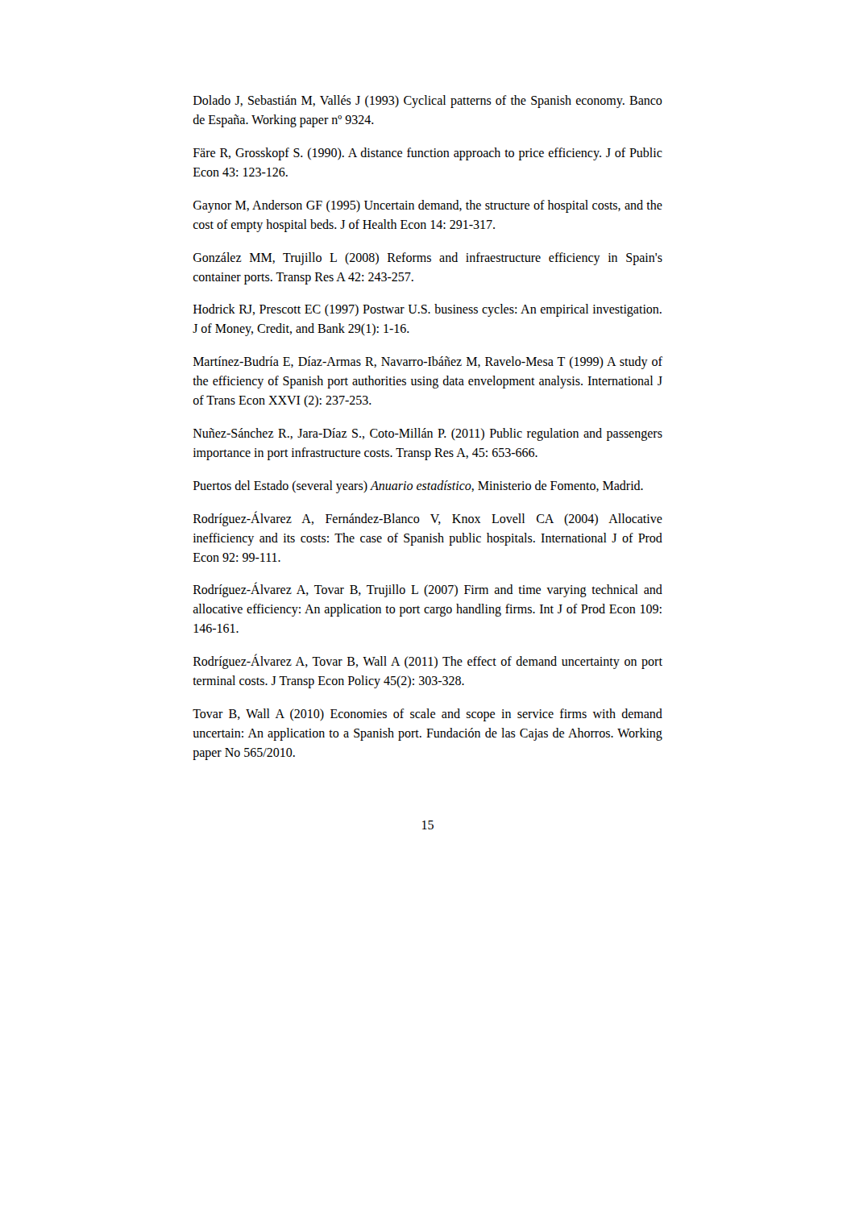Dolado J, Sebastián M, Vallés J (1993) Cyclical patterns of the Spanish economy. Banco de España. Working paper nº 9324.
Färe R, Grosskopf S. (1990). A distance function approach to price efficiency. J of Public Econ 43: 123-126.
Gaynor M, Anderson GF (1995) Uncertain demand, the structure of hospital costs, and the cost of empty hospital beds. J of Health Econ 14: 291-317.
González MM, Trujillo L (2008) Reforms and infraestructure efficiency in Spain's container ports. Transp Res A 42: 243-257.
Hodrick RJ, Prescott EC (1997) Postwar U.S. business cycles: An empirical investigation. J of Money, Credit, and Bank 29(1): 1-16.
Martínez-Budría E, Díaz-Armas R, Navarro-Ibáñez M, Ravelo-Mesa T (1999) A study of the efficiency of Spanish port authorities using data envelopment analysis. International J of Trans Econ XXVI (2): 237-253.
Nuñez-Sánchez R., Jara-Díaz S., Coto-Millán P. (2011) Public regulation and passengers importance in port infrastructure costs. Transp Res A, 45: 653-666.
Puertos del Estado (several years) Anuario estadístico, Ministerio de Fomento, Madrid.
Rodríguez-Álvarez A, Fernández-Blanco V, Knox Lovell CA (2004) Allocative inefficiency and its costs: The case of Spanish public hospitals. International J of Prod Econ 92: 99-111.
Rodríguez-Álvarez A, Tovar B, Trujillo L (2007) Firm and time varying technical and allocative efficiency: An application to port cargo handling firms. Int J of Prod Econ 109: 146-161.
Rodríguez-Álvarez A, Tovar B, Wall A (2011) The effect of demand uncertainty on port terminal costs. J Transp Econ Policy 45(2): 303-328.
Tovar B, Wall A (2010) Economies of scale and scope in service firms with demand uncertain: An application to a Spanish port. Fundación de las Cajas de Ahorros. Working paper No 565/2010.
15